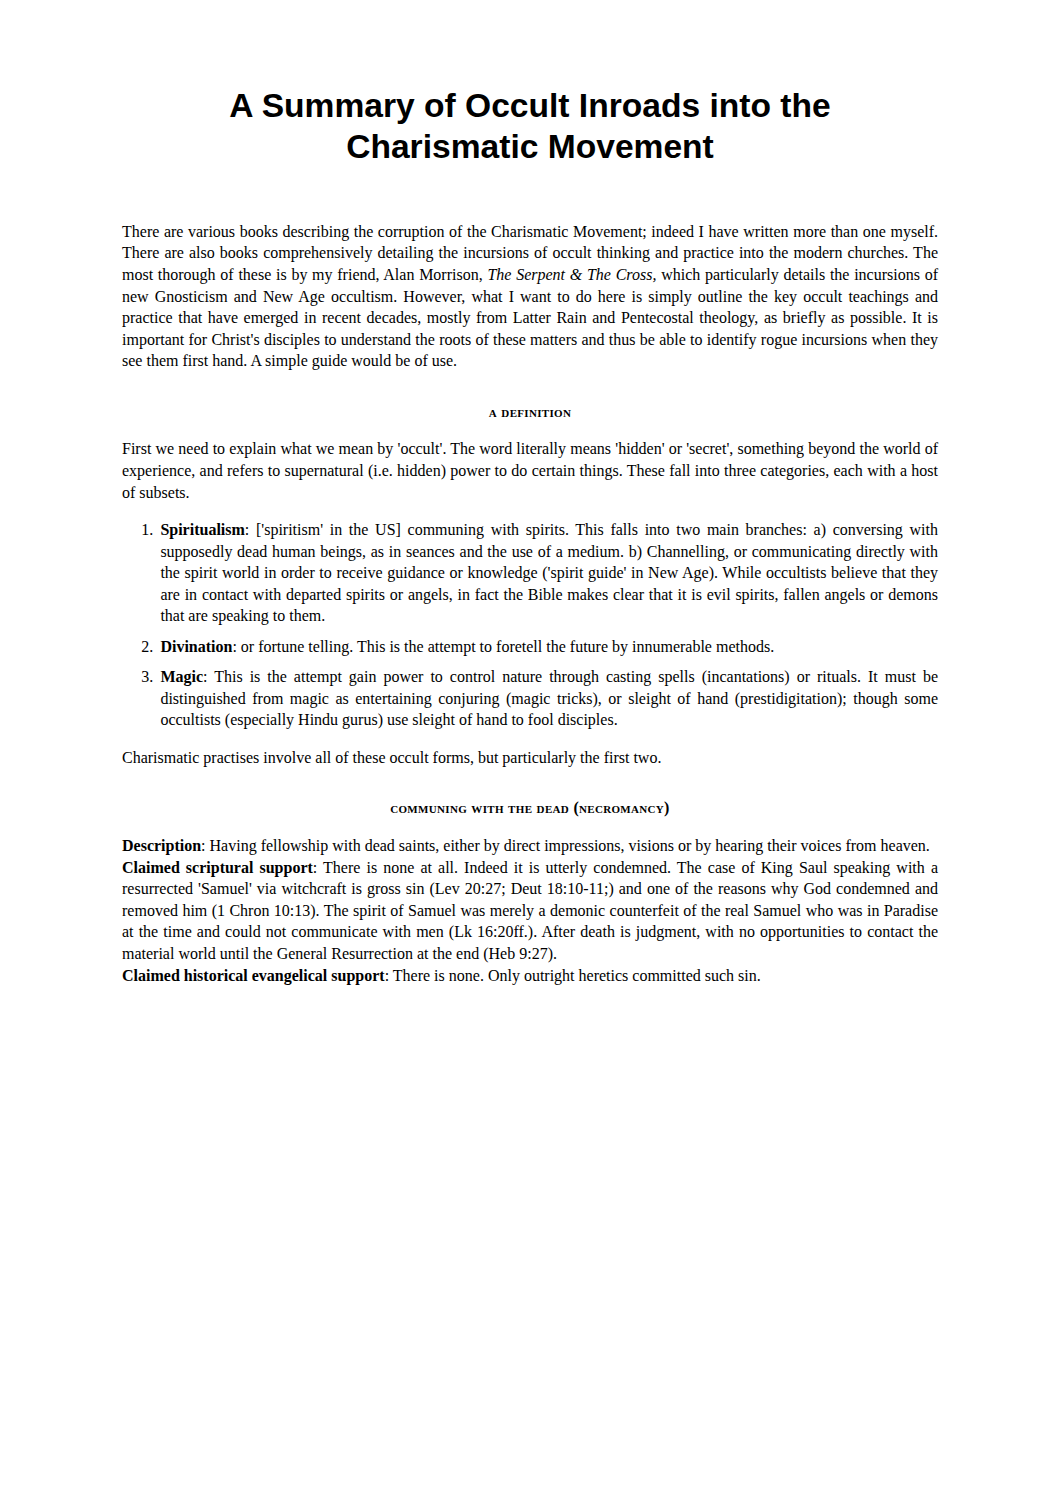A Summary of Occult Inroads into the
Charismatic Movement
There are various books describing the corruption of the Charismatic Movement; indeed I have written more than one myself. There are also books comprehensively detailing the incursions of occult thinking and practice into the modern churches. The most thorough of these is by my friend, Alan Morrison, The Serpent & The Cross, which particularly details the incursions of new Gnosticism and New Age occultism. However, what I want to do here is simply outline the key occult teachings and practice that have emerged in recent decades, mostly from Latter Rain and Pentecostal theology, as briefly as possible. It is important for Christ's disciples to understand the roots of these matters and thus be able to identify rogue incursions when they see them first hand. A simple guide would be of use.
A definition
First we need to explain what we mean by 'occult'. The word literally means 'hidden' or 'secret', something beyond the world of experience, and refers to supernatural (i.e. hidden) power to do certain things. These fall into three categories, each with a host of subsets.
Spiritualism: ['spiritism' in the US] communing with spirits. This falls into two main branches: a) conversing with supposedly dead human beings, as in seances and the use of a medium. b) Channelling, or communicating directly with the spirit world in order to receive guidance or knowledge ('spirit guide' in New Age). While occultists believe that they are in contact with departed spirits or angels, in fact the Bible makes clear that it is evil spirits, fallen angels or demons that are speaking to them.
Divination: or fortune telling. This is the attempt to foretell the future by innumerable methods.
Magic: This is the attempt gain power to control nature through casting spells (incantations) or rituals. It must be distinguished from magic as entertaining conjuring (magic tricks), or sleight of hand (prestidigitation); though some occultists (especially Hindu gurus) use sleight of hand to fool disciples.
Charismatic practises involve all of these occult forms, but particularly the first two.
Communing with the dead (Necromancy)
Description: Having fellowship with dead saints, either by direct impressions, visions or by hearing their voices from heaven.
Claimed scriptural support: There is none at all. Indeed it is utterly condemned. The case of King Saul speaking with a resurrected 'Samuel' via witchcraft is gross sin (Lev 20:27; Deut 18:10-11;) and one of the reasons why God condemned and removed him (1 Chron 10:13). The spirit of Samuel was merely a demonic counterfeit of the real Samuel who was in Paradise at the time and could not communicate with men (Lk 16:20ff.). After death is judgment, with no opportunities to contact the material world until the General Resurrection at the end (Heb 9:27).
Claimed historical evangelical support: There is none. Only outright heretics committed such sin.